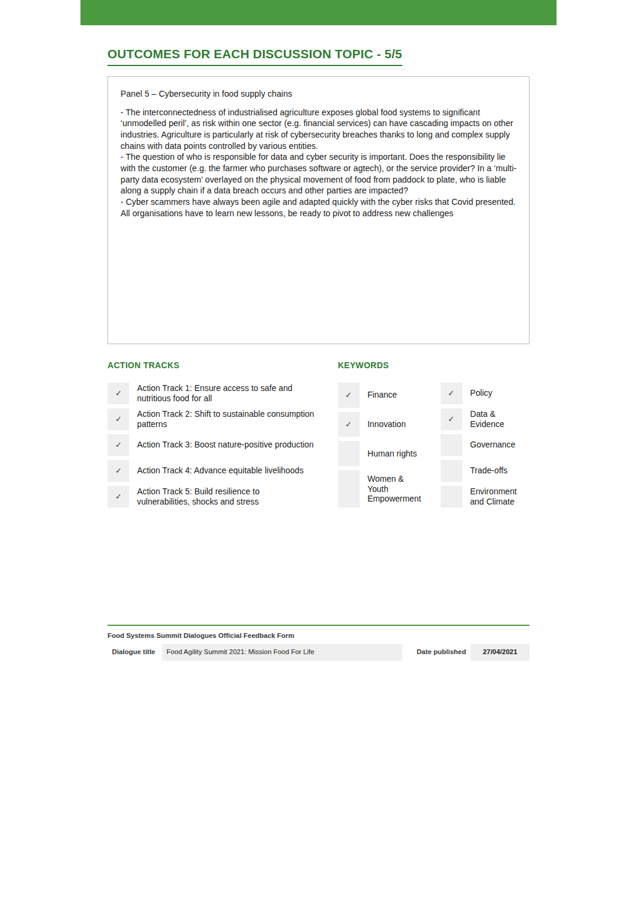Outcomes for each discussion topic - 5/5
Panel 5 – Cybersecurity in food supply chains
- The interconnectedness of industrialised agriculture exposes global food systems to significant ‘unmodelled peril’, as risk within one sector (e.g. financial services) can have cascading impacts on other industries. Agriculture is particularly at risk of cybersecurity breaches thanks to long and complex supply chains with data points controlled by various entities.
- The question of who is responsible for data and cyber security is important. Does the responsibility lie with the customer (e.g. the farmer who purchases software or agtech), or the service provider? In a ‘multi-party data ecosystem’ overlayed on the physical movement of food from paddock to plate, who is liable along a supply chain if a data breach occurs and other parties are impacted?
- Cyber scammers have always been agile and adapted quickly with the cyber risks that Covid presented. All organisations have to learn new lessons, be ready to pivot to address new challenges
Action Tracks
| ✓ | Action Track 1: Ensure access to safe and nutritious food for all |
| ✓ | Action Track 2: Shift to sustainable consumption patterns |
| ✓ | Action Track 3: Boost nature-positive production |
| ✓ | Action Track 4: Advance equitable livelihoods |
| ✓ | Action Track 5: Build resilience to vulnerabilities, shocks and stress |
Keywords
| ✓ | Finance |
| ✓ | Innovation |
| ✓ | Human rights |
| ✓ | Women & Youth Empowerment |
| ✓ | Policy |
| ✓ | Data & Evidence |
| ✓ | Governance |
| ✓ | Trade-offs |
| ✓ | Environment and Climate |
Food Systems Summit Dialogues Official Feedback Form
| Dialogue title | Food Agility Summit 2021: Mission Food For Life | Date published | 27/04/2021 |